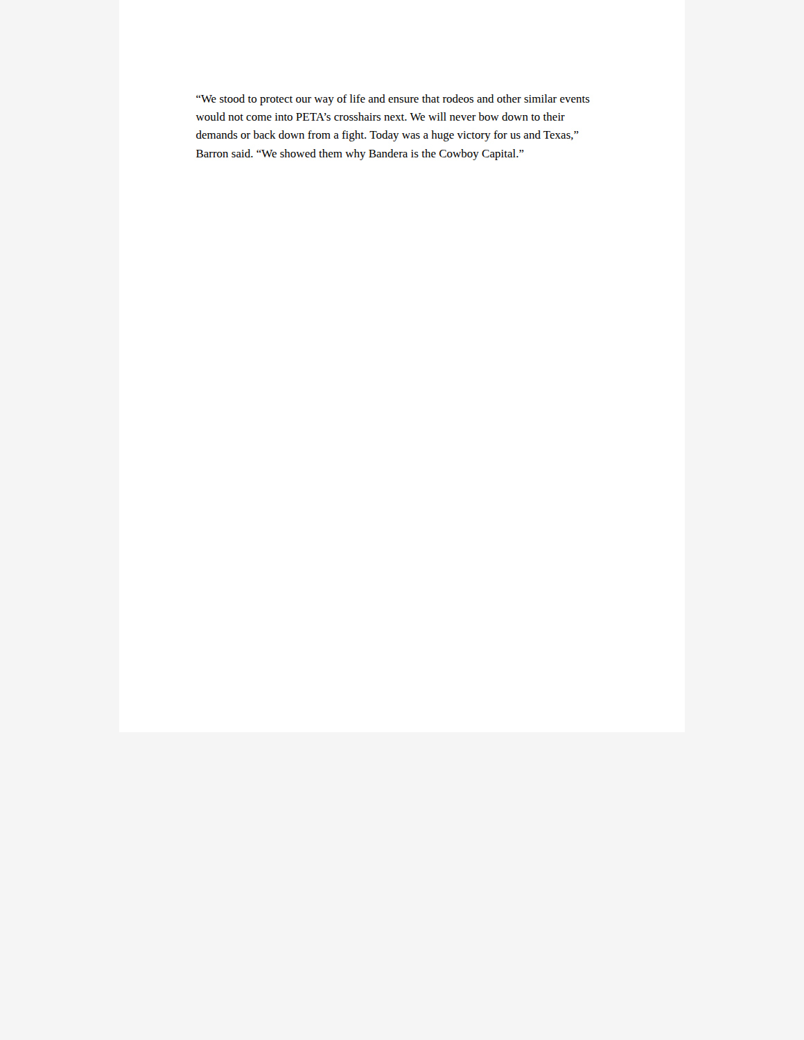“We stood to protect our way of life and ensure that rodeos and other similar events would not come into PETA’s crosshairs next. We will never bow down to their demands or back down from a fight. Today was a huge victory for us and Texas,” Barron said. “We showed them why Bandera is the Cowboy Capital.”